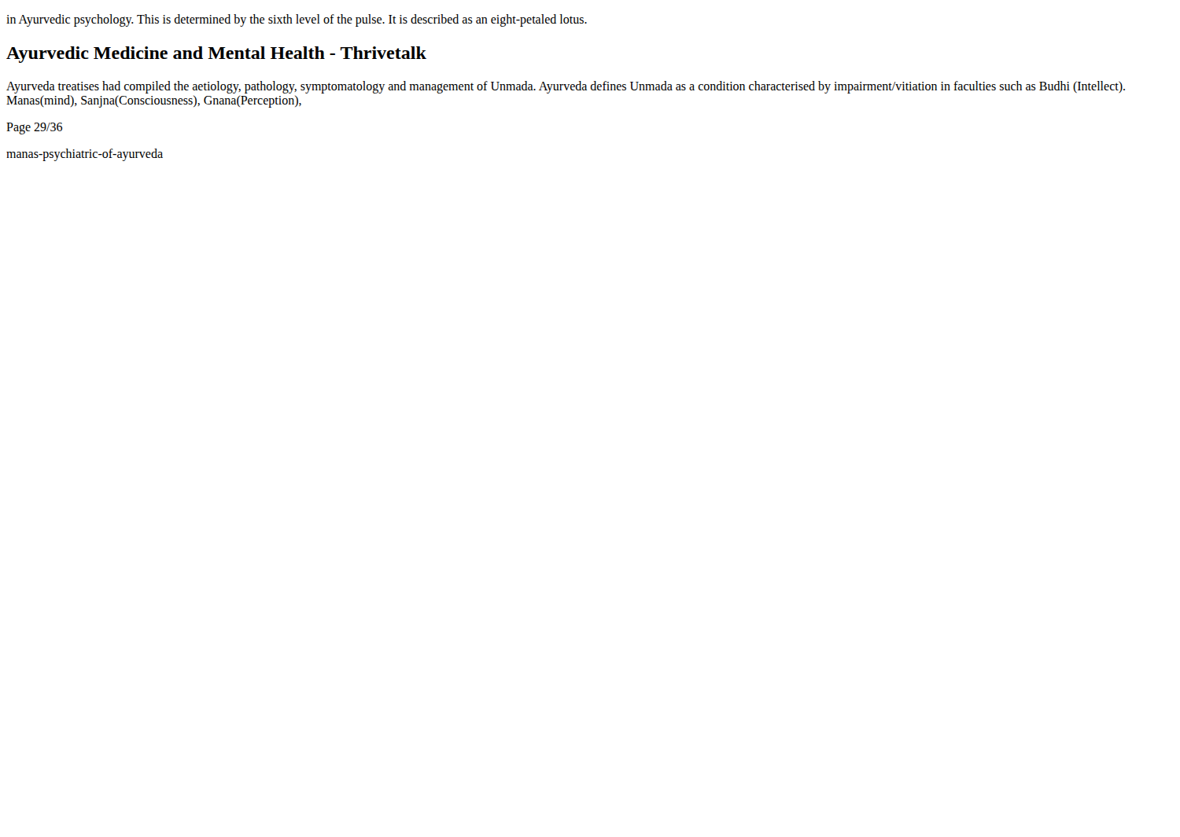in Ayurvedic psychology. This is determined by the sixth level of the pulse. It is described as an eight-petaled lotus.
Ayurvedic Medicine and Mental Health - Thrivetalk
Ayurveda treatises had compiled the aetiology, pathology, symptomatology and management of Unmada. Ayurveda defines Unmada as a condition characterised by impairment/vitiation in faculties such as Budhi (Intellect). Manas(mind), Sanjna(Consciousness), Gnana(Perception),
Page 29/36
manas-psychiatric-of-ayurveda